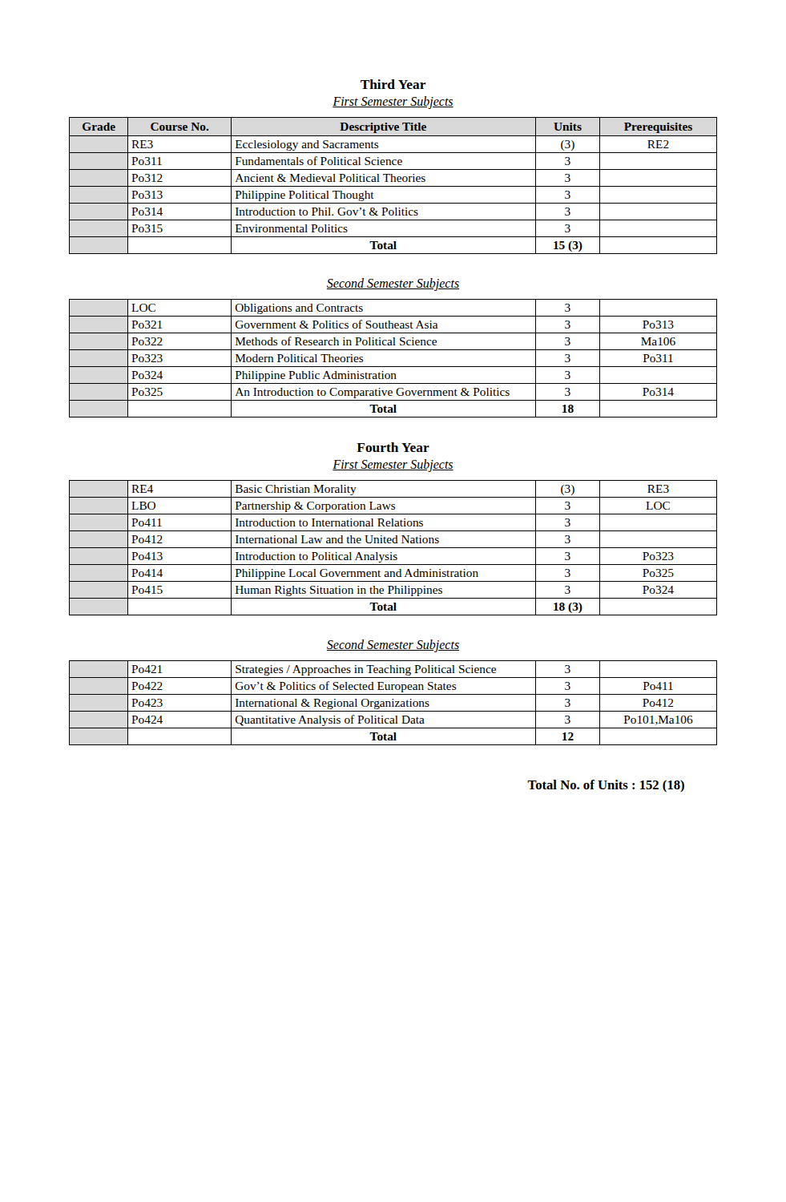Third Year
First Semester Subjects
| Grade | Course No. | Descriptive Title | Units | Prerequisites |
| --- | --- | --- | --- | --- |
| | RE3 | Ecclesiology and Sacraments | (3) | RE2 |
| | Po311 | Fundamentals of Political Science | 3 | |
| | Po312 | Ancient & Medieval Political Theories | 3 | |
| | Po313 | Philippine Political Thought | 3 | |
| | Po314 | Introduction to Phil. Gov’t & Politics | 3 | |
| | Po315 | Environmental Politics | 3 | |
| | | Total | 15 (3) | |
Second Semester Subjects
| | LOC | Obligations and Contracts | 3 | |
| | Po321 | Government & Politics of Southeast Asia | 3 | Po313 |
| | Po322 | Methods of Research in Political Science | 3 | Ma106 |
| | Po323 | Modern Political Theories | 3 | Po311 |
| | Po324 | Philippine Public Administration | 3 | |
| | Po325 | An Introduction to Comparative Government & Politics | 3 | Po314 |
| | | Total | 18 | |
Fourth Year
First Semester Subjects
| | RE4 | Basic Christian Morality | (3) | RE3 |
| | LBO | Partnership & Corporation Laws | 3 | LOC |
| | Po411 | Introduction to International Relations | 3 | |
| | Po412 | International Law and the United Nations | 3 | |
| | Po413 | Introduction to Political Analysis | 3 | Po323 |
| | Po414 | Philippine Local Government and Administration | 3 | Po325 |
| | Po415 | Human Rights Situation in the Philippines | 3 | Po324 |
| | | Total | 18 (3) | |
Second Semester Subjects
| | Po421 | Strategies / Approaches in Teaching Political Science | 3 | |
| | Po422 | Gov’t & Politics of Selected European States | 3 | Po411 |
| | Po423 | International & Regional Organizations | 3 | Po412 |
| | Po424 | Quantitative Analysis of Political Data | 3 | Po101,Ma106 |
| | | Total | 12 | |
Total No. of Units : 152 (18)